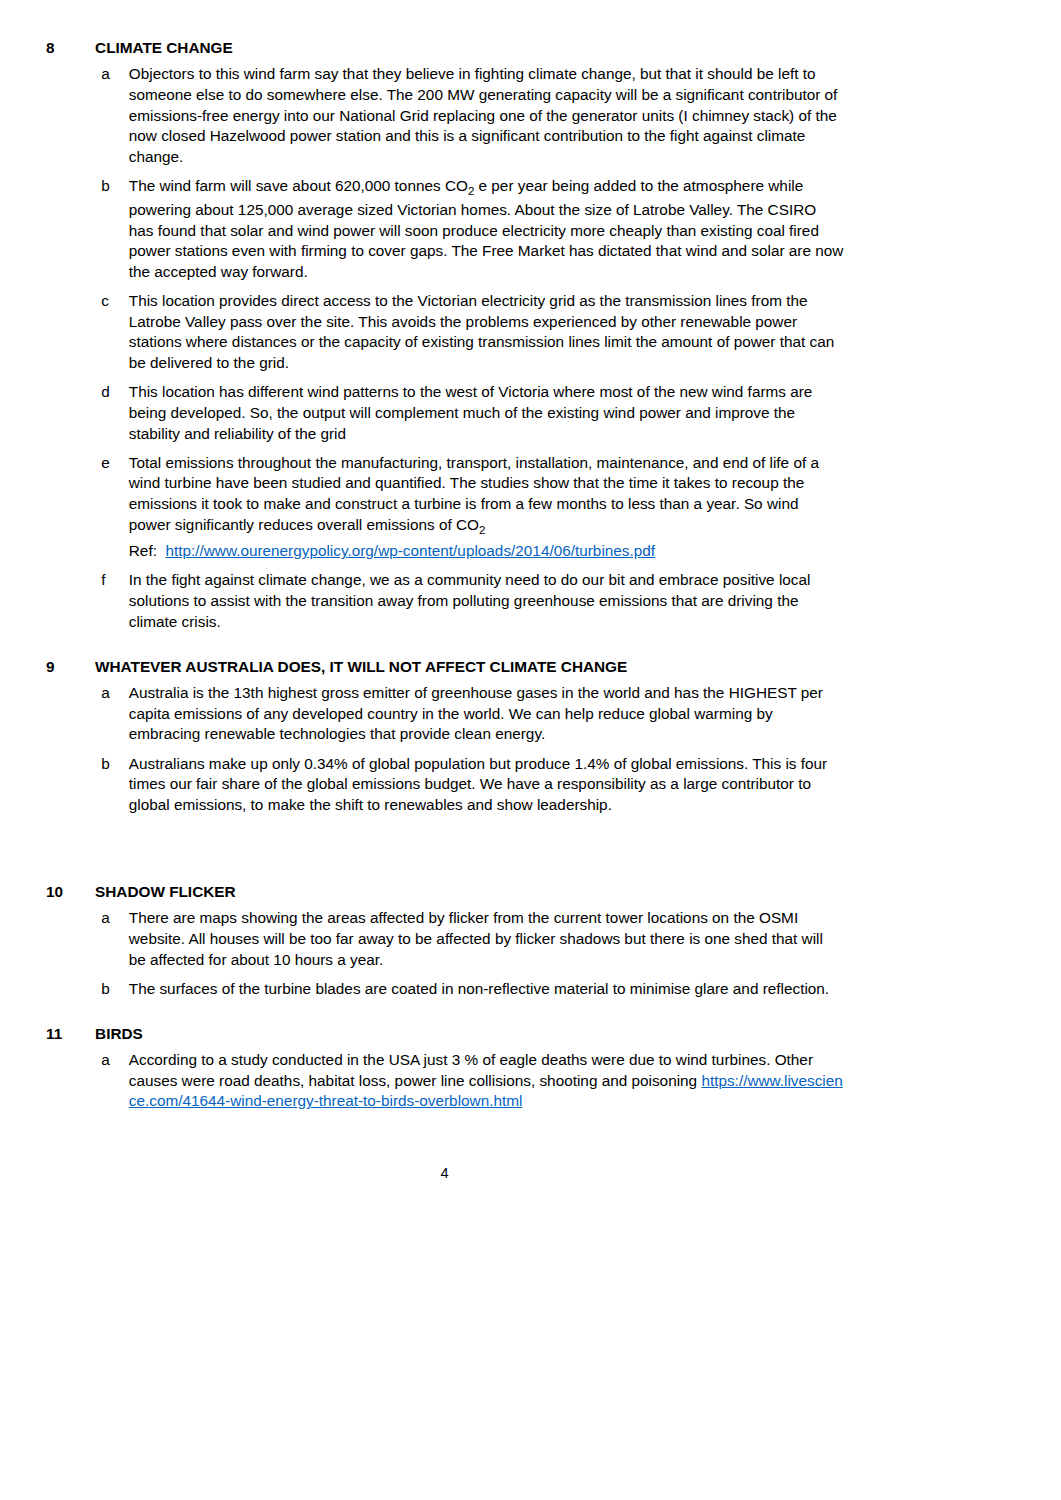Climate Change
Objectors to this wind farm say that they believe in fighting climate change, but that it should be left to someone else to do somewhere else. The 200 MW generating capacity will be a significant contributor of emissions-free energy into our National Grid replacing one of the generator units (I chimney stack) of the now closed Hazelwood power station and this is a significant contribution to the fight against climate change.
The wind farm will save about 620,000 tonnes CO2 e per year being added to the atmosphere while powering about 125,000 average sized Victorian homes. About the size of Latrobe Valley. The CSIRO has found that solar and wind power will soon produce electricity more cheaply than existing coal fired power stations even with firming to cover gaps. The Free Market has dictated that wind and solar are now the accepted way forward.
This location provides direct access to the Victorian electricity grid as the transmission lines from the Latrobe Valley pass over the site. This avoids the problems experienced by other renewable power stations where distances or the capacity of existing transmission lines limit the amount of power that can be delivered to the grid.
This location has different wind patterns to the west of Victoria where most of the new wind farms are being developed. So, the output will complement much of the existing wind power and improve the stability and reliability of the grid
Total emissions throughout the manufacturing, transport, installation, maintenance, and end of life of a wind turbine have been studied and quantified. The studies show that the time it takes to recoup the emissions it took to make and construct a turbine is from a few months to less than a year. So wind power significantly reduces overall emissions of CO2 Ref: http://www.ourenergypolicy.org/wp-content/uploads/2014/06/turbines.pdf
In the fight against climate change, we as a community need to do our bit and embrace positive local solutions to assist with the transition away from polluting greenhouse emissions that are driving the climate crisis.
Whatever Australia does, it will not affect climate change
Australia is the 13th highest gross emitter of greenhouse gases in the world and has the HIGHEST per capita emissions of any developed country in the world. We can help reduce global warming by embracing renewable technologies that provide clean energy.
Australians make up only 0.34% of global population but produce 1.4% of global emissions. This is four times our fair share of the global emissions budget. We have a responsibility as a large contributor to global emissions, to make the shift to renewables and show leadership.
Shadow Flicker
There are maps showing the areas affected by flicker from the current tower locations on the OSMI website. All houses will be too far away to be affected by flicker shadows but there is one shed that will be affected for about 10 hours a year.
The surfaces of the turbine blades are coated in non-reflective material to minimise glare and reflection.
Birds
According to a study conducted in the USA just 3 % of eagle deaths were due to wind turbines. Other causes were road deaths, habitat loss, power line collisions, shooting and poisoning https://www.livescience.com/41644-wind-energy-threat-to-birds-overblown.html
4